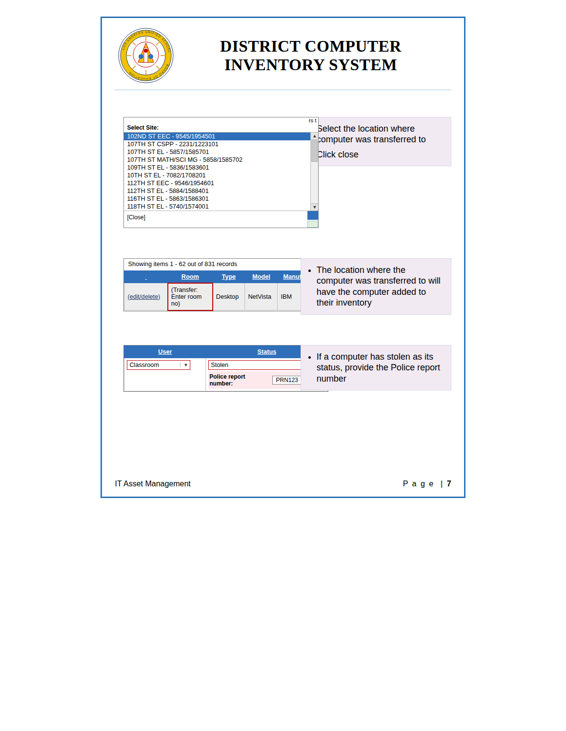LOS ANGELES UNIFIED SCHOOL DISTRICT BOARD OF EDUCATION
DISTRICT COMPUTER INVENTORY SYSTEM
rs t
Select Site:
102ND ST EEC - 9545/1954501
107TH ST CSPP - 2231/1223101
107TH ST EL - 5857/1585701
107TH ST MATH/SCI MG - 5858/1585702
109TH ST EL - 5836/1583601
10TH ST EL - 7082/1708201
112TH ST EEC - 9546/1954601
112TH ST EL - 5884/1588401
116TH ST EL - 5863/1586301
118TH ST EL - 5740/1574001
▲
▼
[Close]
Select the location where computer was transferred to
Click close
Showing items 1 - 62 out of 831 records
| | Room | Type | Model | Manufacturer |
| --- | --- | --- | --- | --- |
| (edit/delete) | (Transfer: Enter room no) | Desktop | NetVista | IBM |
The location where the computer was transferred to will have the computer added to their inventory
| User | Status |
| --- | --- |
| Classroom ▼ | Stolen ▼ Police report number: PRN123 |
If a computer has stolen as its status, provide the Police report number
IT Asset Management
P a g e | 7